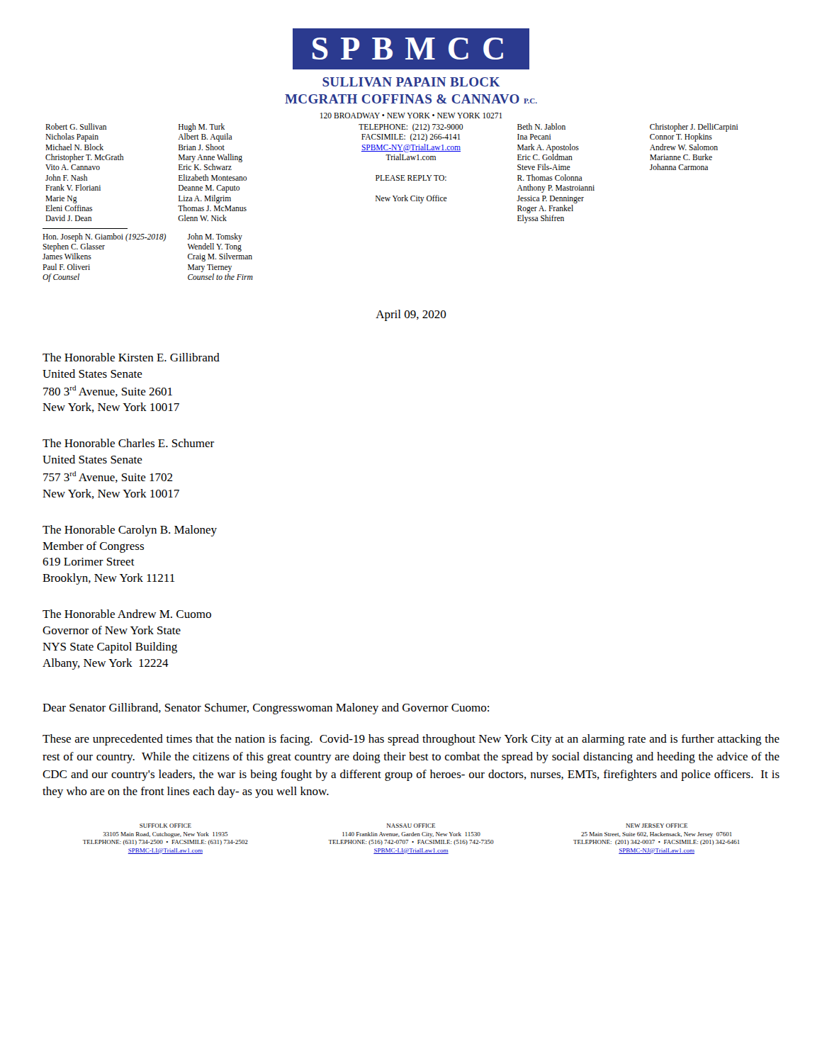SPBMCC
SULLIVAN PAPAIN BLOCK MCGRATH COFFINAS & CANNAVO P.C.
120 BROADWAY • NEW YORK • NEW YORK 10271
| Robert G. Sullivan | Hugh M. Turk | TELEPHONE: (212) 732-9000 | Beth N. Jablon | Christopher J. DelliCarpini |
| Nicholas Papain | Albert B. Aquila | FACSIMILE: (212) 266-4141 | Ina Pecani | Connor T. Hopkins |
| Michael N. Block | Brian J. Shoot | SPBMC-NY@TrialLaw1.com | Mark A. Apostolos | Andrew W. Salomon |
| Christopher T. McGrath | Mary Anne Walling | TrialLaw1.com | Eric C. Goldman | Marianne C. Burke |
| Vito A. Cannavo | Eric K. Schwarz | | Steve Fils-Aime | Johanna Carmona |
| John F. Nash | Elizabeth Montesano | PLEASE REPLY TO: | R. Thomas Colonna | |
| Frank V. Floriani | Deanne M. Caputo | | Anthony P. Mastroianni | |
| Marie Ng | Liza A. Milgrim | New York City Office | Jessica P. Denninger | |
| Eleni Coffinas | Thomas J. McManus | | Roger A. Frankel | |
| David J. Dean | Glenn W. Nick | | Elyssa Shifren | |
| Hon. Joseph N. Giamboi (1925-2018) | John M. Tomsky |
| Stephen C. Glasser | Wendell Y. Tong |
| James Wilkens | Craig M. Silverman |
| Paul F. Oliveri | Mary Tierney |
| Of Counsel | Counsel to the Firm |
April 09, 2020
The Honorable Kirsten E. Gillibrand
United States Senate
780 3rd Avenue, Suite 2601
New York, New York 10017
The Honorable Charles E. Schumer
United States Senate
757 3rd Avenue, Suite 1702
New York, New York 10017
The Honorable Carolyn B. Maloney
Member of Congress
619 Lorimer Street
Brooklyn, New York 11211
The Honorable Andrew M. Cuomo
Governor of New York State
NYS State Capitol Building
Albany, New York 12224
Dear Senator Gillibrand, Senator Schumer, Congresswoman Maloney and Governor Cuomo:
These are unprecedented times that the nation is facing. Covid-19 has spread throughout New York City at an alarming rate and is further attacking the rest of our country. While the citizens of this great country are doing their best to combat the spread by social distancing and heeding the advice of the CDC and our country's leaders, the war is being fought by a different group of heroes- our doctors, nurses, EMTs, firefighters and police officers. It is they who are on the front lines each day- as you well know.
| SUFFOLK OFFICE 33105 Main Road, Cutchogue, New York 11935 TELEPHONE: (631) 734-2500 • FACSIMILE: (631) 734-2502 SPBMC-LI@TrialLaw1.com | NASSAU OFFICE 1140 Franklin Avenue, Garden City, New York 11530 TELEPHONE: (516) 742-0707 • FACSIMILE: (516) 742-7350 SPBMC-LI@TrialLaw1.com | NEW JERSEY OFFICE 25 Main Street, Suite 602, Hackensack, New Jersey 07601 TELEPHONE: (201) 342-0037 • FACSIMILE: (201) 342-6461 SPBMC-NJ@TrialLaw1.com |